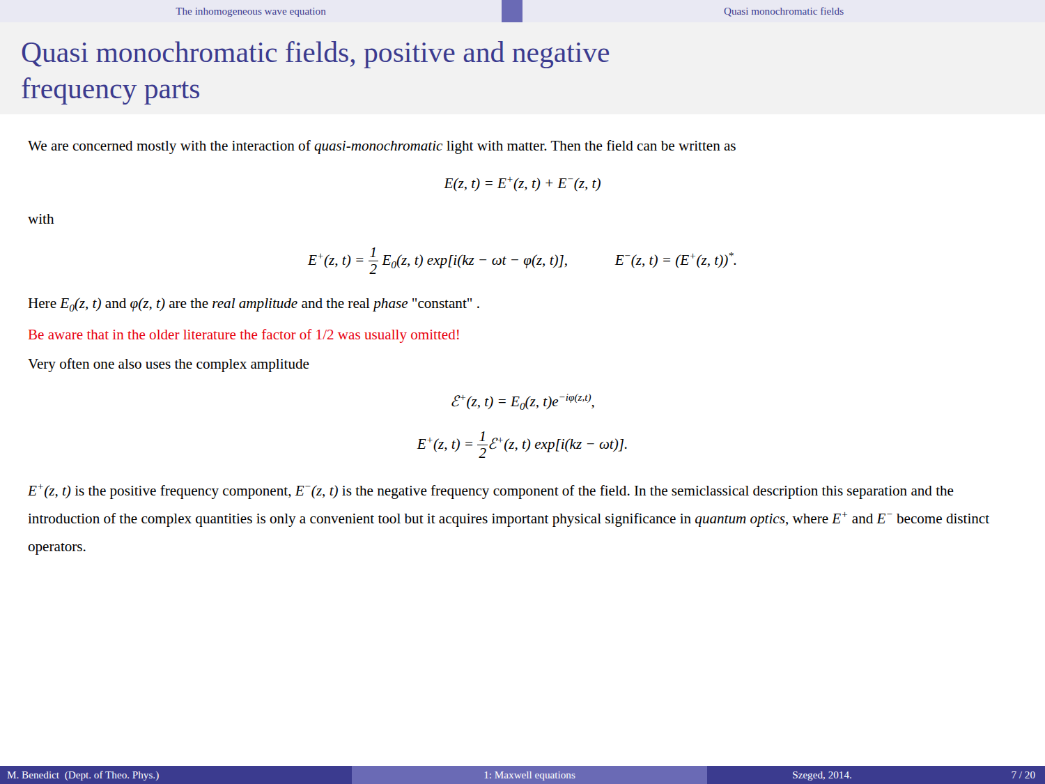The inhomogeneous wave equation
Quasi monochromatic fields
Quasi monochromatic fields, positive and negative
frequency parts
We are concerned mostly with the interaction of quasi-monochromatic light with matter. Then the field can be written as
E(z, t) = E+(z, t) + E−(z, t)
with
E+(z, t) = 12 E0(z, t) exp[i(kz − ωt − φ(z, t)], E−(z, t) = (E+(z, t))*.
Here E0(z, t) and φ(z, t) are the real amplitude and the real phase "constant" .
Be aware that in the older literature the factor of 1/2 was usually omitted!
Very often one also uses the complex amplitude
ℰ+(z, t) = E0(z, t)e−iφ(z,t),
E+(z, t) = 12 ℰ+(z, t) exp[i(kz − ωt)].
E+(z, t) is the positive frequency component, E−(z, t) is the negative frequency component of the field. In the semiclassical description this separation and the introduction of the complex quantities is only a convenient tool but it acquires important physical significance in quantum optics, where E+ and E− become distinct operators.
M. Benedict (Dept. of Theo. Phys.)
1: Maxwell equations
Szeged, 2014.
7 / 20